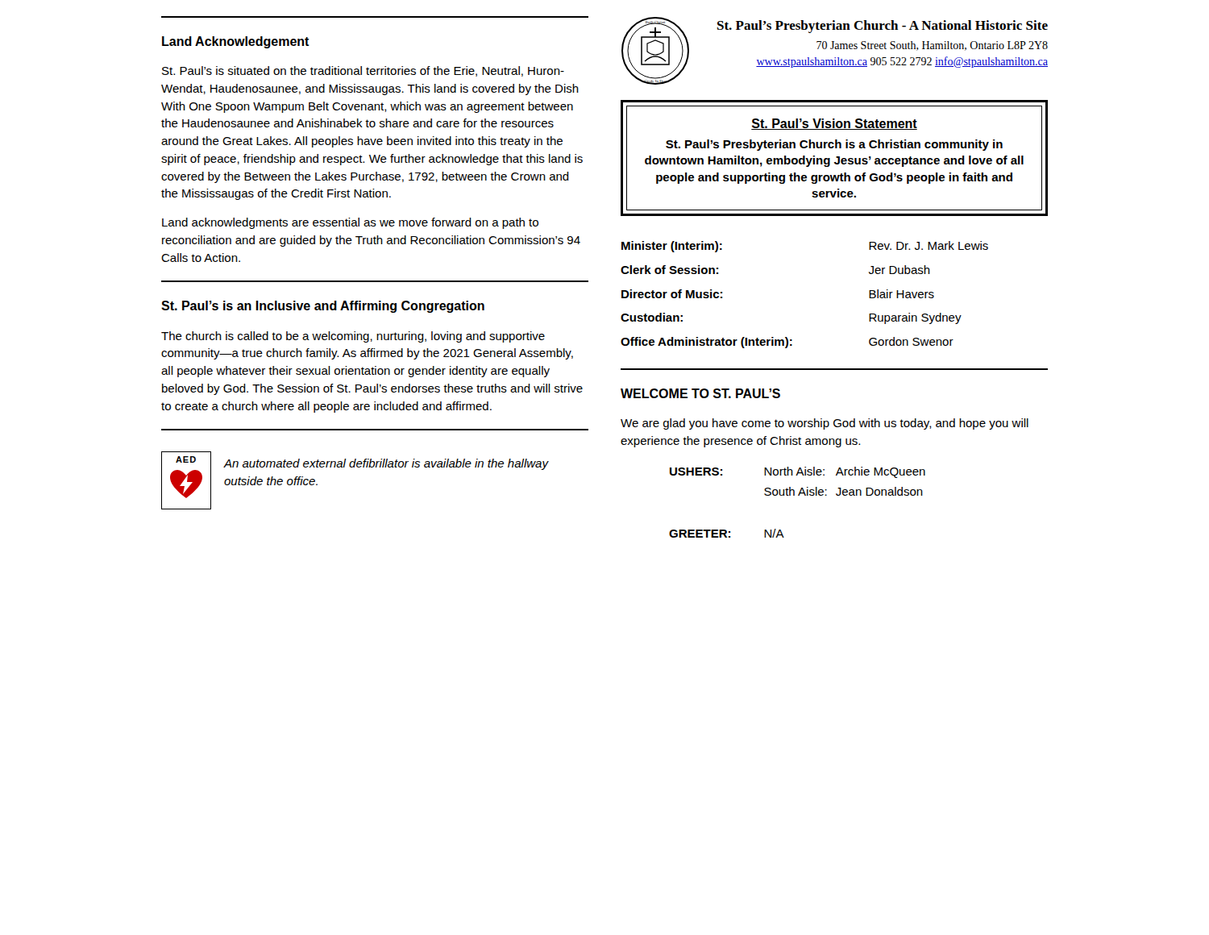Land Acknowledgement
St. Paul’s is situated on the traditional territories of the Erie, Neutral, Huron-Wendat, Haudenosaunee, and Mississaugas. This land is covered by the Dish With One Spoon Wampum Belt Covenant, which was an agreement between the Haudenosaunee and Anishinabek to share and care for the resources around the Great Lakes. All peoples have been invited into this treaty in the spirit of peace, friendship and respect. We further acknowledge that this land is covered by the Between the Lakes Purchase, 1792, between the Crown and the Mississaugas of the Credit First Nation.
Land acknowledgments are essential as we move forward on a path to reconciliation and are guided by the Truth and Reconciliation Commission’s 94 Calls to Action.
St. Paul’s is an Inclusive and Affirming Congregation
The church is called to be a welcoming, nurturing, loving and supportive community—a true church family. As affirmed by the 2021 General Assembly, all people whatever their sexual orientation or gender identity are equally beloved by God. The Session of St. Paul’s endorses these truths and will strive to create a church where all people are included and affirmed.
AED
An automated external defibrillator is available in the hallway outside the office.
Built Christi Crede In Deo
St. Paul’s Presbyterian Church - A National Historic Site
70 James Street South, Hamilton, Ontario L8P 2Y8
www.stpaulshamilton.ca 905 522 2792 info@stpaulshamilton.ca
St. Paul’s Vision Statement
St. Paul’s Presbyterian Church is a Christian community in downtown Hamilton, embodying Jesus’ acceptance and love of all people and supporting the growth of God’s people in faith and service.
| Minister (Interim): | Rev. Dr. J. Mark Lewis |
| Clerk of Session: | Jer Dubash |
| Director of Music: | Blair Havers |
| Custodian: | Ruparain Sydney |
| Office Administrator (Interim): | Gordon Swenor |
WELCOME TO ST. PAUL’S
We are glad you have come to worship God with us today, and hope you will experience the presence of Christ among us.
| USHERS: | North Aisle: | Archie McQueen |
| | South Aisle: | Jean Donaldson |
| GREETER: | N/A |